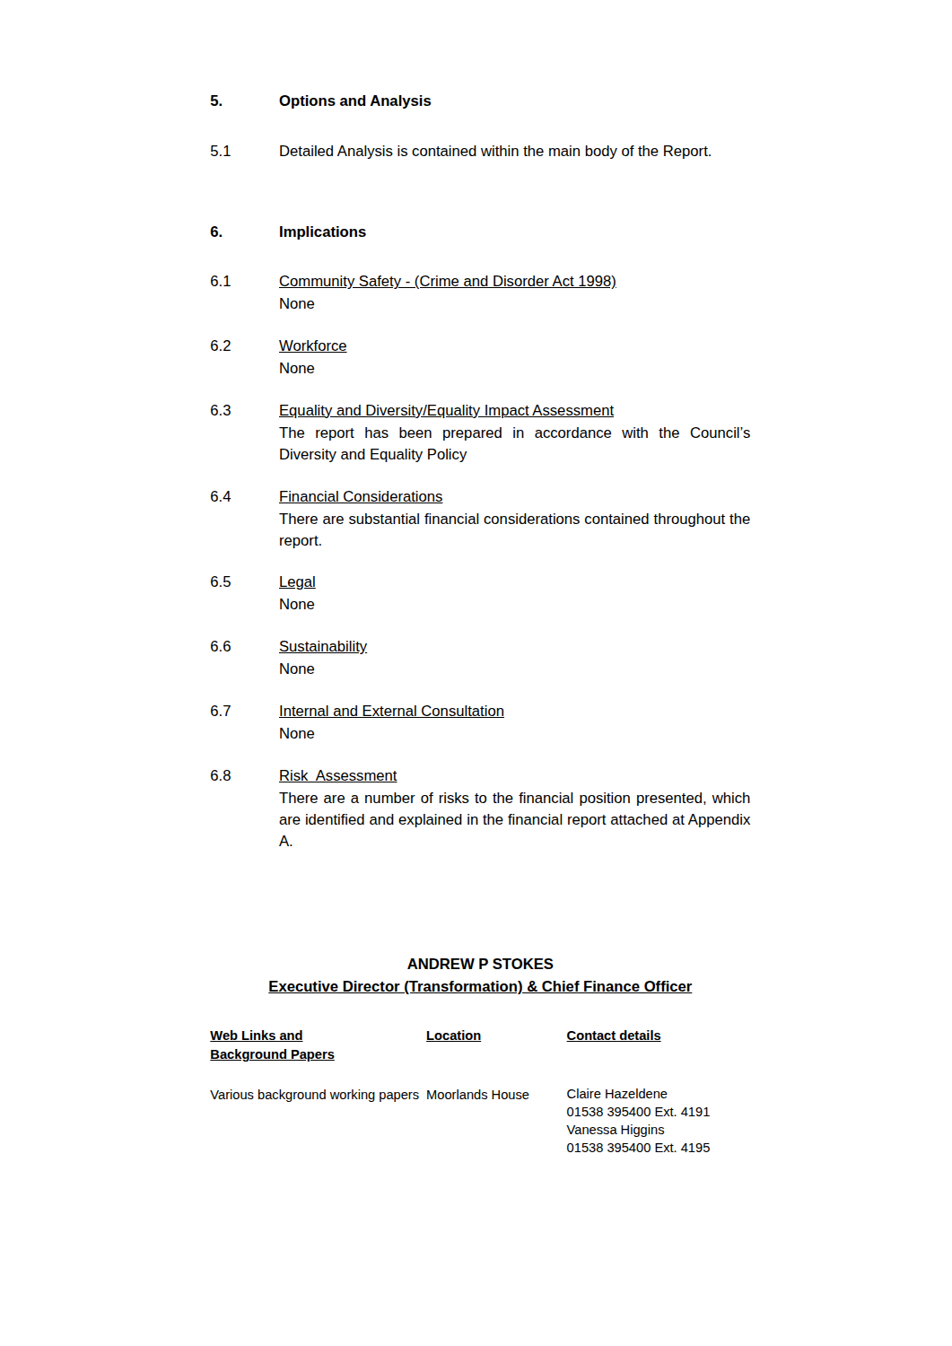5.
Options and Analysis
5.1
Detailed Analysis is contained within the main body of the Report.
6.
Implications
6.1
Community Safety - (Crime and Disorder Act 1998)
None
6.2
Workforce
None
6.3
Equality and Diversity/Equality Impact Assessment
The report has been prepared in accordance with the Council’s Diversity and Equality Policy
6.4
Financial Considerations
There are substantial financial considerations contained throughout the report.
6.5
Legal
None
6.6
Sustainability
None
6.7
Internal and External Consultation
None
6.8
Risk Assessment
There are a number of risks to the financial position presented, which are identified and explained in the financial report attached at Appendix A.
ANDREW P STOKES
Executive Director (Transformation) & Chief Finance Officer
| Web Links and Background Papers | Location | Contact details |
| --- | --- | --- |
| Various background working papers | Moorlands House | Claire Hazeldene 01538 395400 Ext. 4191 Vanessa Higgins 01538 395400 Ext. 4195 |